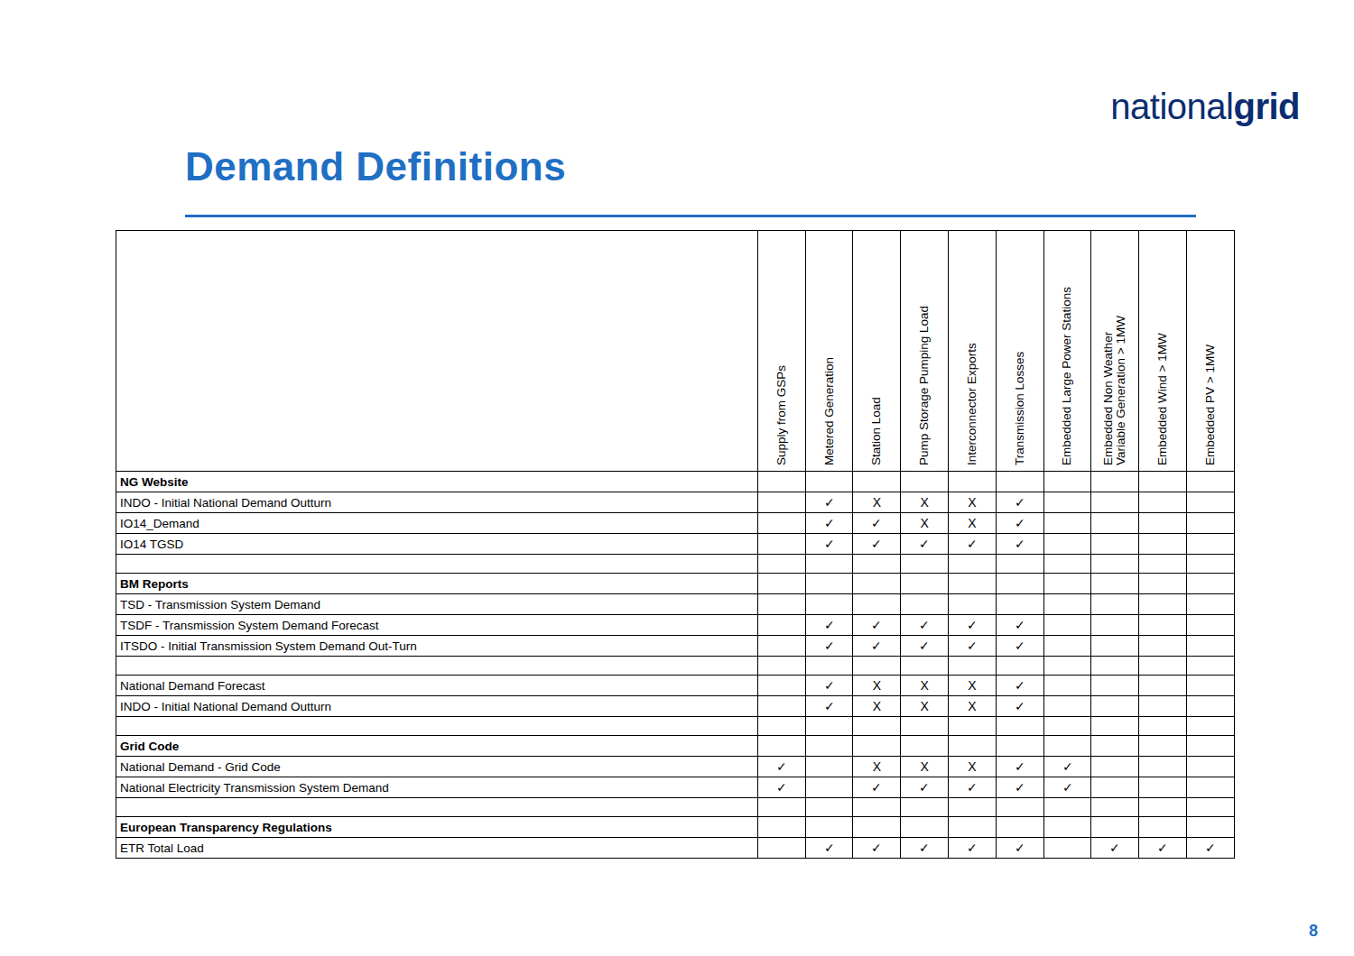national grid
Demand Definitions
| | Supply from GSPs | Metered Generation | Station Load | Pump Storage Pumping Load | Interconnector Exports | Transmission Losses | Embedded Large Power Stations | Embedded Non Weather Variable Generation > 1MW | Embedded Wind > 1MW | Embedded PV > 1MW |
| --- | --- | --- | --- | --- | --- | --- | --- | --- | --- | --- |
| NG Website | | | | | | | | | | |
| INDO - Initial National Demand Outturn | | ✓ | X | X | X | ✓ | | | | |
| IO14_Demand | | ✓ | ✓ | X | X | ✓ | | | | |
| IO14 TGSD | | ✓ | ✓ | ✓ | ✓ | ✓ | | | | |
| BM Reports | | | | | | | | | | |
| TSD - Transmission System Demand | | | | | | | | | | |
| TSDF - Transmission System Demand Forecast | | ✓ | ✓ | ✓ | ✓ | ✓ | | | | |
| ITSDO - Initial Transmission System Demand Out-Turn | | ✓ | ✓ | ✓ | ✓ | ✓ | | | | |
| National Demand Forecast | | ✓ | X | X | X | ✓ | | | | |
| INDO - Initial National Demand Outturn | | ✓ | X | X | X | ✓ | | | | |
| Grid Code | | | | | | | | | | |
| National Demand - Grid Code | ✓ | | X | X | X | ✓ | ✓ | | | |
| National Electricity Transmission System Demand | ✓ | | ✓ | ✓ | ✓ | ✓ | ✓ | | | |
| European Transparency Regulations | | | | | | | | | | |
| ETR Total Load | | ✓ | ✓ | ✓ | ✓ | ✓ | | ✓ | ✓ | ✓ |
8